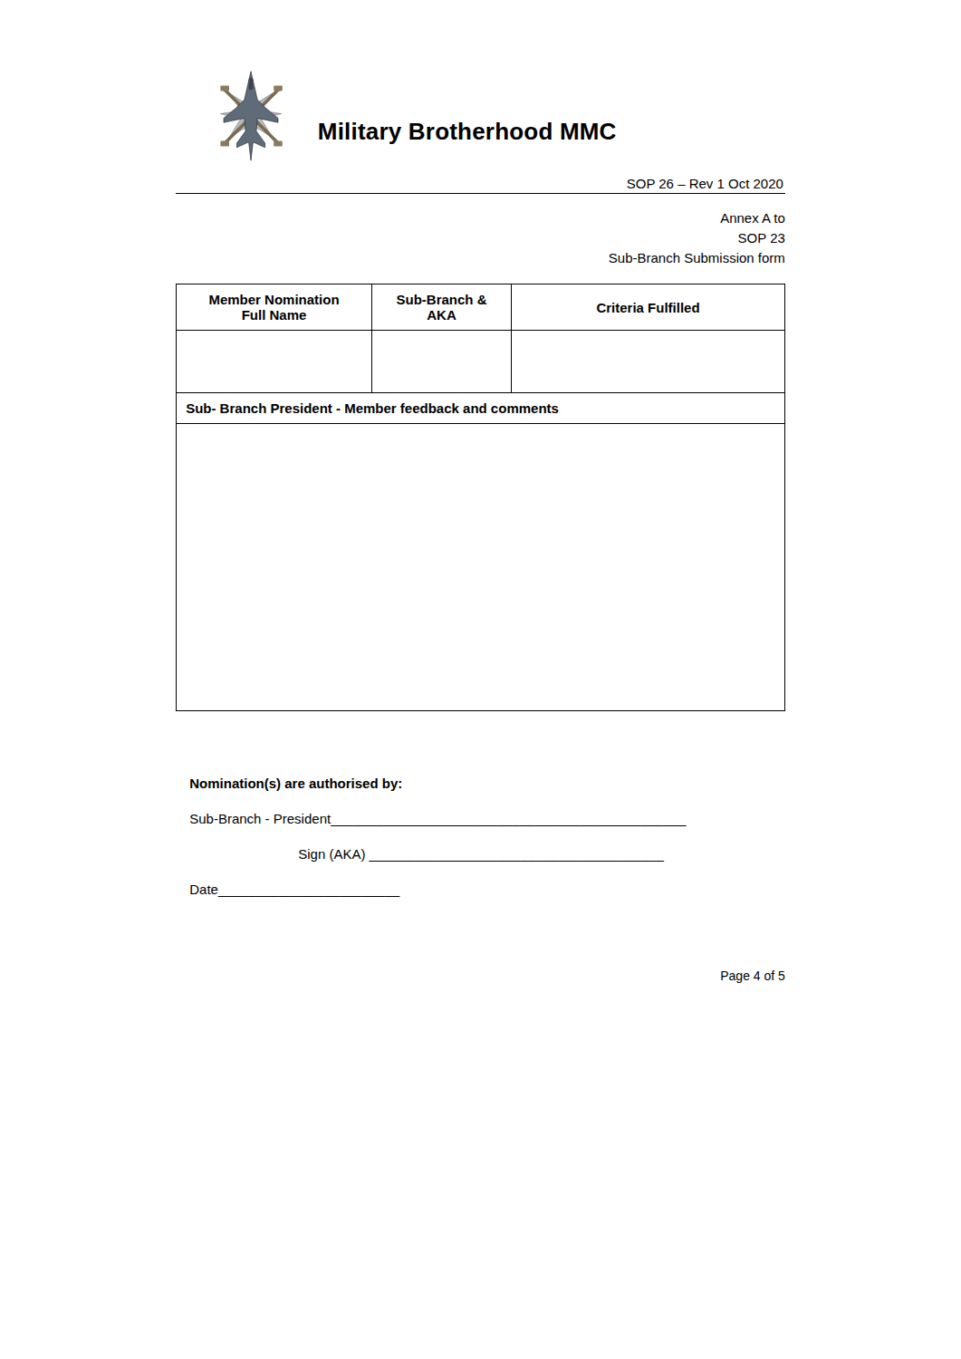Military Brotherhood MMC
SOP 26 – Rev 1 Oct 2020
Annex A to
SOP 23
Sub-Branch Submission form
| Member Nomination Full Name | Sub-Branch & AKA | Criteria Fulfilled |
| --- | --- | --- |
| Sub- Branch President - Member feedback and comments |
Nomination(s) are authorised by:
Sub-Branch - President_______________________________________________
Sign (AKA) _______________________________________
Date________________________
Page 4 of 5